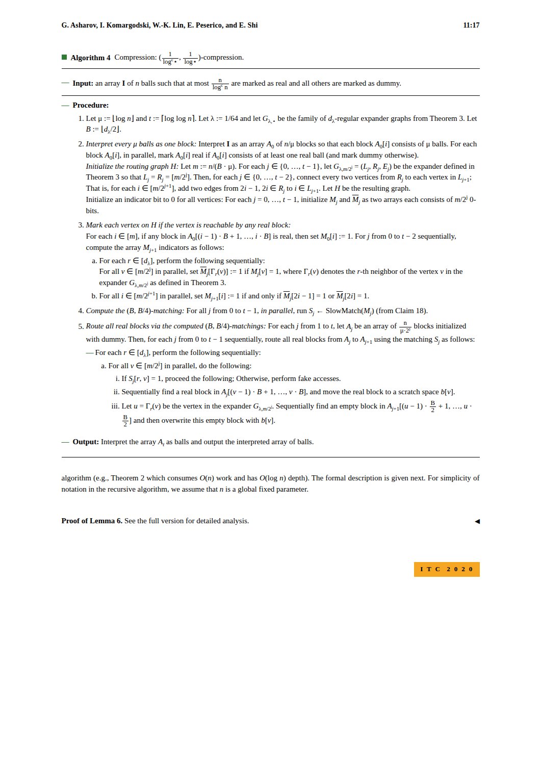G. Asharov, I. Komargodski, W.-K. Lin, E. Peserico, and E. Shi 11:17
Algorithm 4 Compression: (1 logc⋆, 1 log⋆)-compression.
— Input: an array I of n balls such that at most nlogc n are marked as real and all others are marked as dummy.
— Procedure:
Let μ := ⌊log n⌋ and t := ⌈log log n⌉. Let λ := 1/64 and let Gλ,⋆ be the family of dλ-regular expander graphs from Theorem 3. Let B := ⌊dλ/2⌋.
Interpret every μ balls as one block: Interpret I as an array A0 of n/μ blocks so that each block A0[i] consists of μ balls. For each block A0[i], in parallel, mark A0[i] real if A0[i] consists of at least one real ball (and mark dummy otherwise).
Initialize the routing graph H: Let m := n/(B · μ). For each j ∈ {0, …, t − 1}, let Gλ,m/2j = (Lj, Rj, Ej) be the expander defined in Theorem 3 so that Lj = Rj = [m/2j]. Then, for each j ∈ {0, …, t − 2}, connect every two vertices from Rj to each vertex in Lj+1; That is, for each i ∈ [m/2j+1], add two edges from 2i − 1, 2i ∈ Rj to i ∈ Lj+1. Let H be the resulting graph.
Initialize an indicator bit to 0 for all vertices: For each j = 0, …, t − 1, initialize Mj and Mj as two arrays each consists of m/2j 0-bits.
Mark each vertex on H if the vertex is reachable by any real block:
For each i ∈ [m], if any block in A0[(i − 1) · B + 1, …, i · B] is real, then set M0[i] := 1. For j from 0 to t − 2 sequentially, compute the array Mj+1 indicators as follows:
For each r ∈ [dλ], perform the following sequentially:
For all v ∈ [m/2j] in parallel, set Mj[Γr(v)] := 1 if Mj[v] = 1, where Γr(v) denotes the r-th neighbor of the vertex v in the expander Gλ,m/2j as defined in Theorem 3.
For all i ∈ [m/2j+1] in parallel, set Mj+1[i] := 1 if and only if Mj[2i − 1] = 1 or Mj[2i] = 1.
Compute the (B, B/4)-matching: For all j from 0 to t − 1, in parallel, run Sj ← SlowMatch(Mj) (from Claim 18).
Route all real blocks via the computed (B, B/4)-matchings: For each j from 1 to t, let Aj be an array of nμ·2j blocks initialized with dummy. Then, for each j from 0 to t − 1 sequentially, route all real blocks from Aj to Aj+1 using the matching Sj as follows:
— For each r ∈ [dλ], perform the following sequentially:
For all v ∈ [m/2j] in parallel, do the following:
If Sj[r, v] = 1, proceed the following; Otherwise, perform fake accesses.
Sequentially find a real block in Aj[(v − 1) · B + 1, …, v · B], and move the real block to a scratch space b[v].
Let u = Γr(v) be the vertex in the expander Gλ,m/2j. Sequentially find an empty block in Aj+1[(u − 1) · B 2 + 1, …, u · B 2] and then overwrite this empty block with b[v].
— Output: Interpret the array At as balls and output the interpreted array of balls.
algorithm (e.g., Theorem 2 which consumes O(n) work and has O(log n) depth). The formal description is given next. For simplicity of notation in the recursive algorithm, we assume that n is a global fixed parameter.
Proof of Lemma 6. See the full version for detailed analysis. ◀
I T C 2 0 2 0